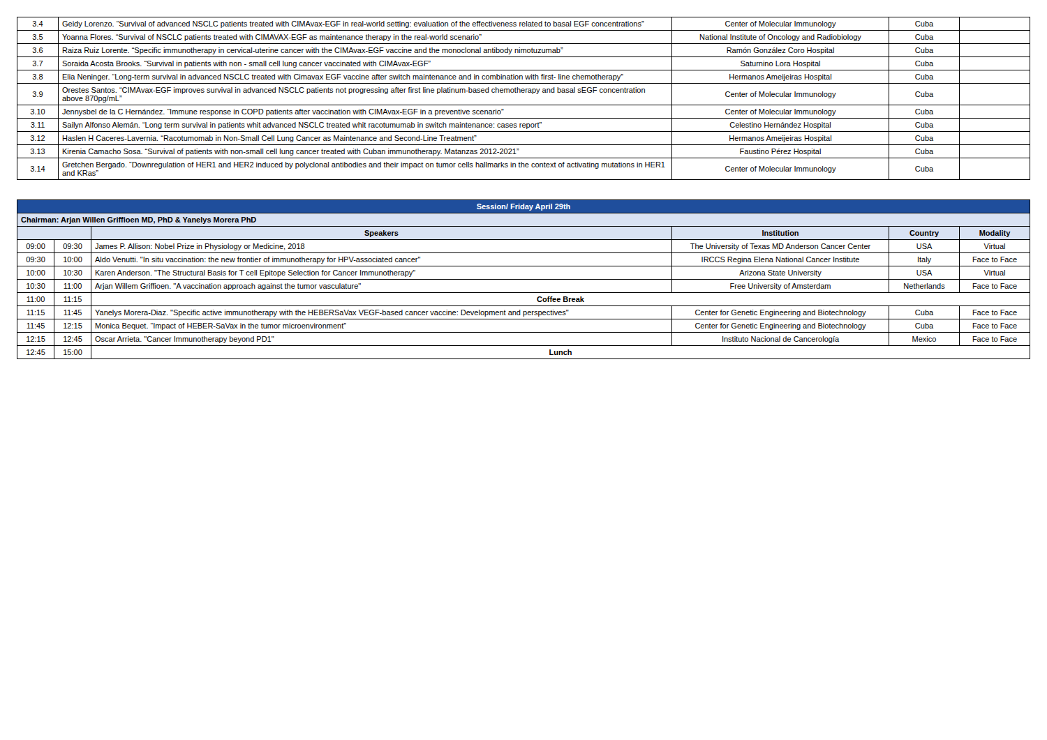| 3.4 | Geidy Lorenzo. “Survival of advanced NSCLC patients treated with CIMAvax-EGF in real-world setting: evaluation of the effectiveness related to basal EGF concentrations” | Center of Molecular Immunology | Cuba | |
| 3.5 | Yoanna Flores. “Survival of NSCLC patients treated with CIMAVAX-EGF as maintenance therapy in the real-world scenario” | National Institute of Oncology and Radiobiology | Cuba | |
| 3.6 | Raiza Ruiz Lorente. “Specific immunotherapy in cervical-uterine cancer with the CIMAvax-EGF vaccine and the monoclonal antibody nimotuzumab” | Ramón González Coro Hospital | Cuba | |
| 3.7 | Soraida Acosta Brooks. “Survival in patients with non - small cell lung cancer vaccinated with CIMAvax-EGF” | Saturnino Lora Hospital | Cuba | |
| 3.8 | Elia Neninger. “Long-term survival in advanced NSCLC treated with Cimavax EGF vaccine after switch maintenance and in combination with first- line chemotherapy” | Hermanos Ameijeiras Hospital | Cuba | |
| 3.9 | Orestes Santos. “CIMAvax-EGF improves survival in advanced NSCLC patients not progressing after first line platinum-based chemotherapy and basal sEGF concentration above 870pg/mL” | Center of Molecular Immunology | Cuba | |
| 3.10 | Jennysbel de la C Hernández. “Immune response in COPD patients after vaccination with CIMAvax-EGF in a preventive scenario” | Center of Molecular Immunology | Cuba | |
| 3.11 | Sailyn Alfonso Alemán. “Long term survival in patients whit advanced NSCLC treated whit racotumumab in switch maintenance: cases report” | Celestino Hernández Hospital | Cuba | |
| 3.12 | Haslen H Caceres-Lavernia. “Racotumomab in Non-Small Cell Lung Cancer as Maintenance and Second-Line Treatment” | Hermanos Ameijeiras Hospital | Cuba | |
| 3.13 | Kirenia Camacho Sosa. “Survival of patients with non-small cell lung cancer treated with Cuban immunotherapy. Matanzas 2012-2021” | Faustino Pérez Hospital | Cuba | |
| 3.14 | Gretchen Bergado. “Downregulation of HER1 and HER2 induced by polyclonal antibodies and their impact on tumor cells hallmarks in the context of activating mutations in HER1 and KRas” | Center of Molecular Immunology | Cuba | |
| Session/ Friday April 29th |
| Chairman: Arjan Willen Griffioen MD, PhD & Yanelys Morera PhD |
| | Speakers | Institution | Country | Modality |
| 09:00 | 09:30 | James P. Allison: Nobel Prize in Physiology or Medicine, 2018 | The University of Texas MD Anderson Cancer Center | USA | Virtual |
| 09:30 | 10:00 | Aldo Venutti. "In situ vaccination: the new frontier of immunotherapy for HPV-associated cancer" | IRCCS Regina Elena National Cancer Institute | Italy | Face to Face |
| 10:00 | 10:30 | Karen Anderson. "The Structural Basis for T cell Epitope Selection for Cancer Immunotherapy" | Arizona State University | USA | Virtual |
| 10:30 | 11:00 | Arjan Willem Griffioen. "A vaccination approach against the tumor vasculature" | Free University of Amsterdam | Netherlands | Face to Face |
| 11:00 | 11:15 | Coffee Break |
| 11:15 | 11:45 | Yanelys Morera-Diaz. "Specific active immunotherapy with the HEBERSaVax VEGF-based cancer vaccine: Development and perspectives" | Center for Genetic Engineering and Biotechnology | Cuba | Face to Face |
| 11:45 | 12:15 | Monica Bequet. “Impact of HEBER-SaVax in the tumor microenvironment” | Center for Genetic Engineering and Biotechnology | Cuba | Face to Face |
| 12:15 | 12:45 | Oscar Arrieta. "Cancer Immunotherapy beyond PD1" | Instituto Nacional de Cancerología | Mexico | Face to Face |
| 12:45 | 15:00 | Lunch |